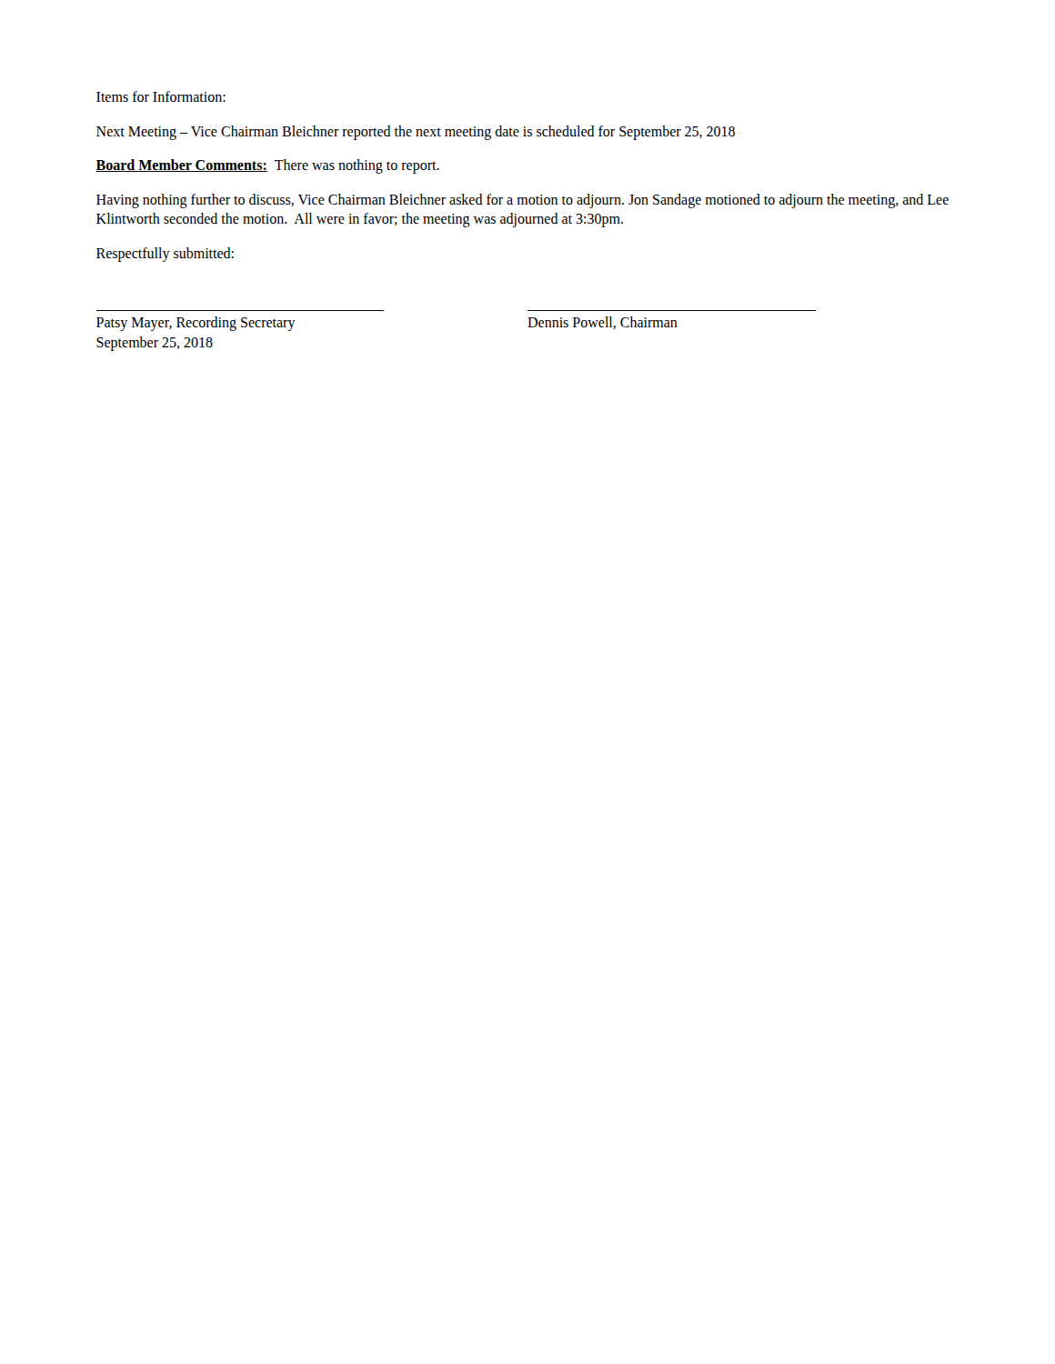Items for Information:
Next Meeting – Vice Chairman Bleichner reported the next meeting date is scheduled for September 25, 2018
Board Member Comments: There was nothing to report.
Having nothing further to discuss, Vice Chairman Bleichner asked for a motion to adjourn. Jon Sandage motioned to adjourn the meeting, and Lee Klintworth seconded the motion. All were in favor; the meeting was adjourned at 3:30pm.
Respectfully submitted:
| Patsy Mayer, Recording Secretary September 25, 2018 | Dennis Powell, Chairman |